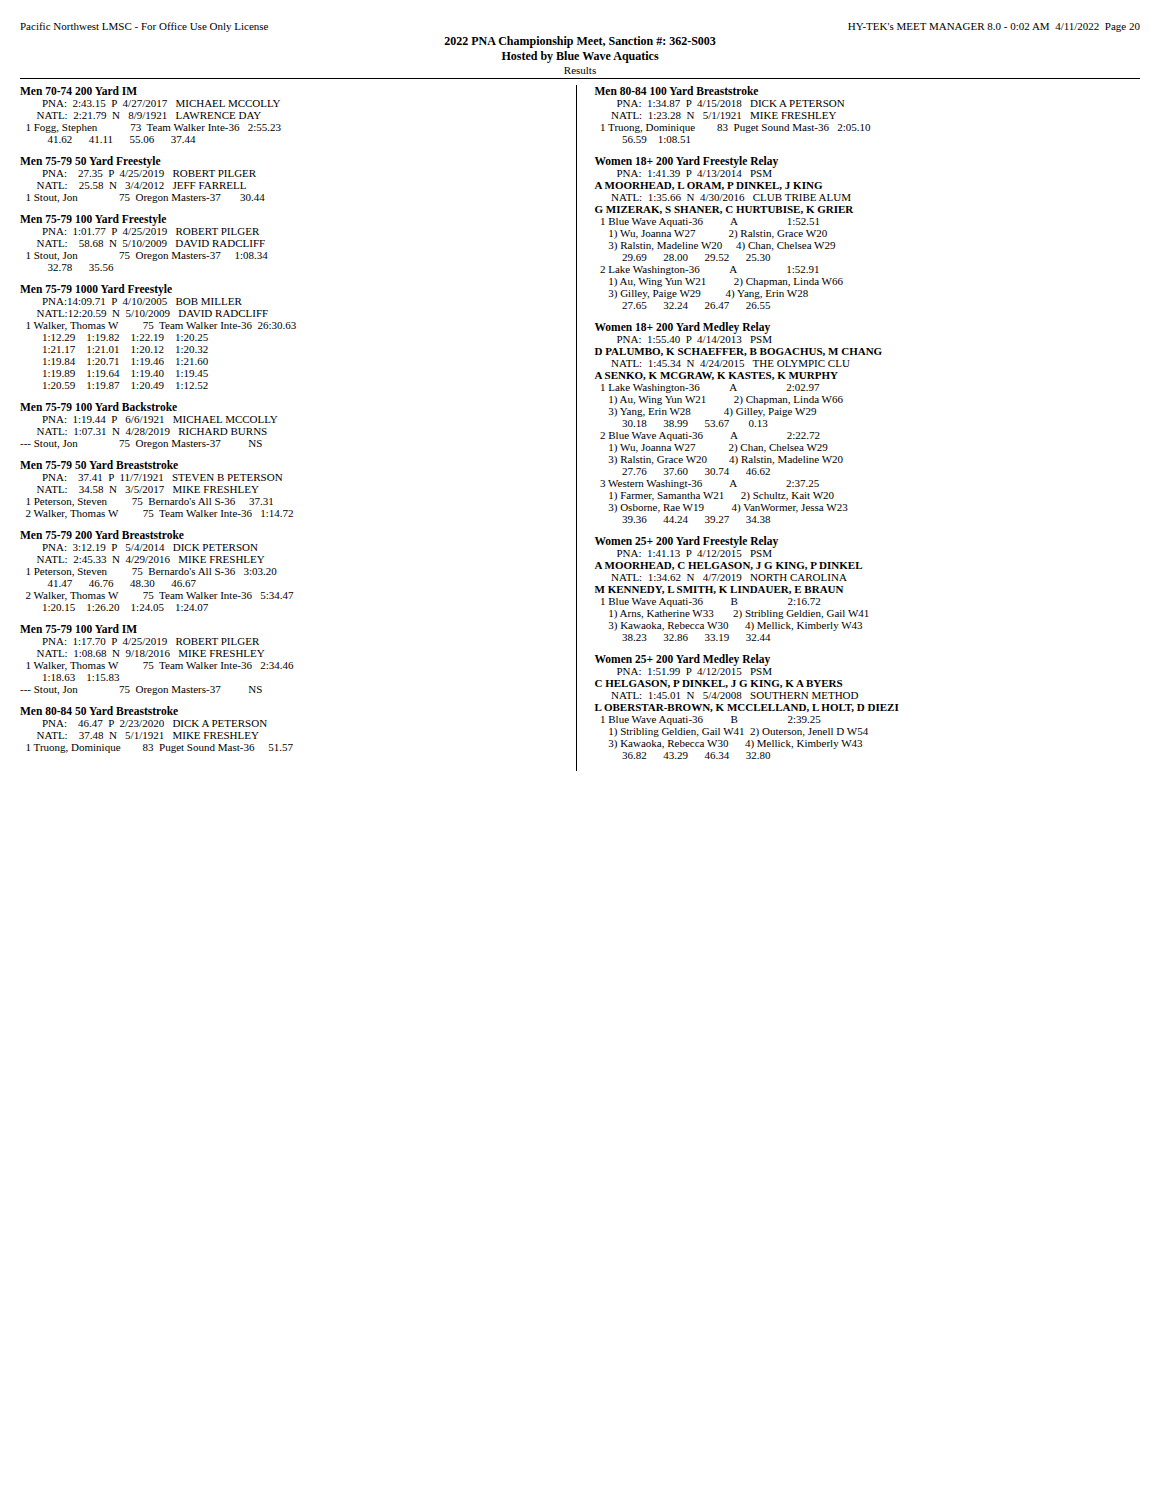Pacific Northwest LMSC - For Office Use Only License HY-TEK's MEET MANAGER 8.0 - 0:02 AM 4/11/2022 Page 20
2022 PNA Championship Meet, Sanction #: 362-S003
Hosted by Blue Wave Aquatics
Results
Men 70-74 200 Yard IM
PNA: 2:43.15 P 4/27/2017 MICHAEL MCCOLLY
NATL: 2:21.79 N 8/9/1921 LAWRENCE DAY
1 Fogg, Stephen 73 Team Walker Inte-36 2:55.23
41.62 41.11 55.06 37.44
Men 75-79 50 Yard Freestyle
PNA: 27.35 P 4/25/2019 ROBERT PILGER
NATL: 25.58 N 3/4/2012 JEFF FARRELL
1 Stout, Jon 75 Oregon Masters-37 30.44
Men 75-79 100 Yard Freestyle
PNA: 1:01.77 P 4/25/2019 ROBERT PILGER
NATL: 58.68 N 5/10/2009 DAVID RADCLIFF
1 Stout, Jon 75 Oregon Masters-37 1:08.34
32.78 35.56
Men 75-79 1000 Yard Freestyle
PNA:14:09.71 P 4/10/2005 BOB MILLER
NATL:12:20.59 N 5/10/2009 DAVID RADCLIFF
1 Walker, Thomas W 75 Team Walker Inte-36 26:30.63
1:12.29 1:19.82 1:22.19 1:20.25
1:21.17 1:21.01 1:20.12 1:20.32
1:19.84 1:20.71 1:19.46 1:21.60
1:19.89 1:19.64 1:19.40 1:19.45
1:20.59 1:19.87 1:20.49 1:12.52
Men 75-79 100 Yard Backstroke
PNA: 1:19.44 P 6/6/1921 MICHAEL MCCOLLY
NATL: 1:07.31 N 4/28/2019 RICHARD BURNS
--- Stout, Jon 75 Oregon Masters-37 NS
Men 75-79 50 Yard Breaststroke
PNA: 37.41 P 11/7/1921 STEVEN B PETERSON
NATL: 34.58 N 3/5/2017 MIKE FRESHLEY
1 Peterson, Steven 75 Bernardo's All S-36 37.31
2 Walker, Thomas W 75 Team Walker Inte-36 1:14.72
Men 75-79 200 Yard Breaststroke
PNA: 3:12.19 P 5/4/2014 DICK PETERSON
NATL: 2:45.33 N 4/29/2016 MIKE FRESHLEY
1 Peterson, Steven 75 Bernardo's All S-36 3:03.20
41.47 46.76 48.30 46.67
2 Walker, Thomas W 75 Team Walker Inte-36 5:34.47
1:20.15 1:26.20 1:24.05 1:24.07
Men 75-79 100 Yard IM
PNA: 1:17.70 P 4/25/2019 ROBERT PILGER
NATL: 1:08.68 N 9/18/2016 MIKE FRESHLEY
1 Walker, Thomas W 75 Team Walker Inte-36 2:34.46
1:18.63 1:15.83
--- Stout, Jon 75 Oregon Masters-37 NS
Men 80-84 50 Yard Breaststroke
PNA: 46.47 P 2/23/2020 DICK A PETERSON
NATL: 37.48 N 5/1/1921 MIKE FRESHLEY
1 Truong, Dominique 83 Puget Sound Mast-36 51.57
Men 80-84 100 Yard Breaststroke
PNA: 1:34.87 P 4/15/2018 DICK A PETERSON
NATL: 1:23.28 N 5/1/1921 MIKE FRESHLEY
1 Truong, Dominique 83 Puget Sound Mast-36 2:05.10
56.59 1:08.51
Women 18+ 200 Yard Freestyle Relay
PNA: 1:41.39 P 4/13/2014 PSM
A MOORHEAD, L ORAM, P DINKEL, J KING
NATL: 1:35.66 N 4/30/2016 CLUB TRIBE ALUM
G MIZERAK, S SHANER, C HURTUBISE, K GRIER
1 Blue Wave Aquati-36 A 1:52.51
1) Wu, Joanna W27 2) Ralstin, Grace W20
3) Ralstin, Madeline W20 4) Chan, Chelsea W29
29.69 28.00 29.52 25.30
2 Lake Washington-36 A 1:52.91
1) Au, Wing Yun W21 2) Chapman, Linda W66
3) Gilley, Paige W29 4) Yang, Erin W28
27.65 32.24 26.47 26.55
Women 18+ 200 Yard Medley Relay
PNA: 1:55.40 P 4/14/2013 PSM
D PALUMBO, K SCHAEFFER, B BOGACHUS, M CHANG
NATL: 1:45.34 N 4/24/2015 THE OLYMPIC CLU
A SENKO, K MCGRAW, K KASTES, K MURPHY
1 Lake Washington-36 A 2:02.97
1) Au, Wing Yun W21 2) Chapman, Linda W66
3) Yang, Erin W28 4) Gilley, Paige W29
30.18 38.99 53.67 0.13
2 Blue Wave Aquati-36 A 2:22.72
1) Wu, Joanna W27 2) Chan, Chelsea W29
3) Ralstin, Grace W20 4) Ralstin, Madeline W20
27.76 37.60 30.74 46.62
3 Western Washingt-36 A 2:37.25
1) Farmer, Samantha W21 2) Schultz, Kait W20
3) Osborne, Rae W19 4) VanWormer, Jessa W23
39.36 44.24 39.27 34.38
Women 25+ 200 Yard Freestyle Relay
PNA: 1:41.13 P 4/12/2015 PSM
A MOORHEAD, C HELGASON, J G KING, P DINKEL
NATL: 1:34.62 N 4/7/2019 NORTH CAROLINA
M KENNEDY, L SMITH, K LINDAUER, E BRAUN
1 Blue Wave Aquati-36 B 2:16.72
1) Arns, Katherine W33 2) Stribling Geldien, Gail W41
3) Kawaoka, Rebecca W30 4) Mellick, Kimberly W43
38.23 32.86 33.19 32.44
Women 25+ 200 Yard Medley Relay
PNA: 1:51.99 P 4/12/2015 PSM
C HELGASON, P DINKEL, J G KING, K A BYERS
NATL: 1:45.01 N 5/4/2008 SOUTHERN METHOD
L OBERSTAR-BROWN, K MCCLELLAND, L HOLT, D DIEZI
1 Blue Wave Aquati-36 B 2:39.25
1) Stribling Geldien, Gail W41 2) Outerson, Jenell D W54
3) Kawaoka, Rebecca W30 4) Mellick, Kimberly W43
36.82 43.29 46.34 32.80